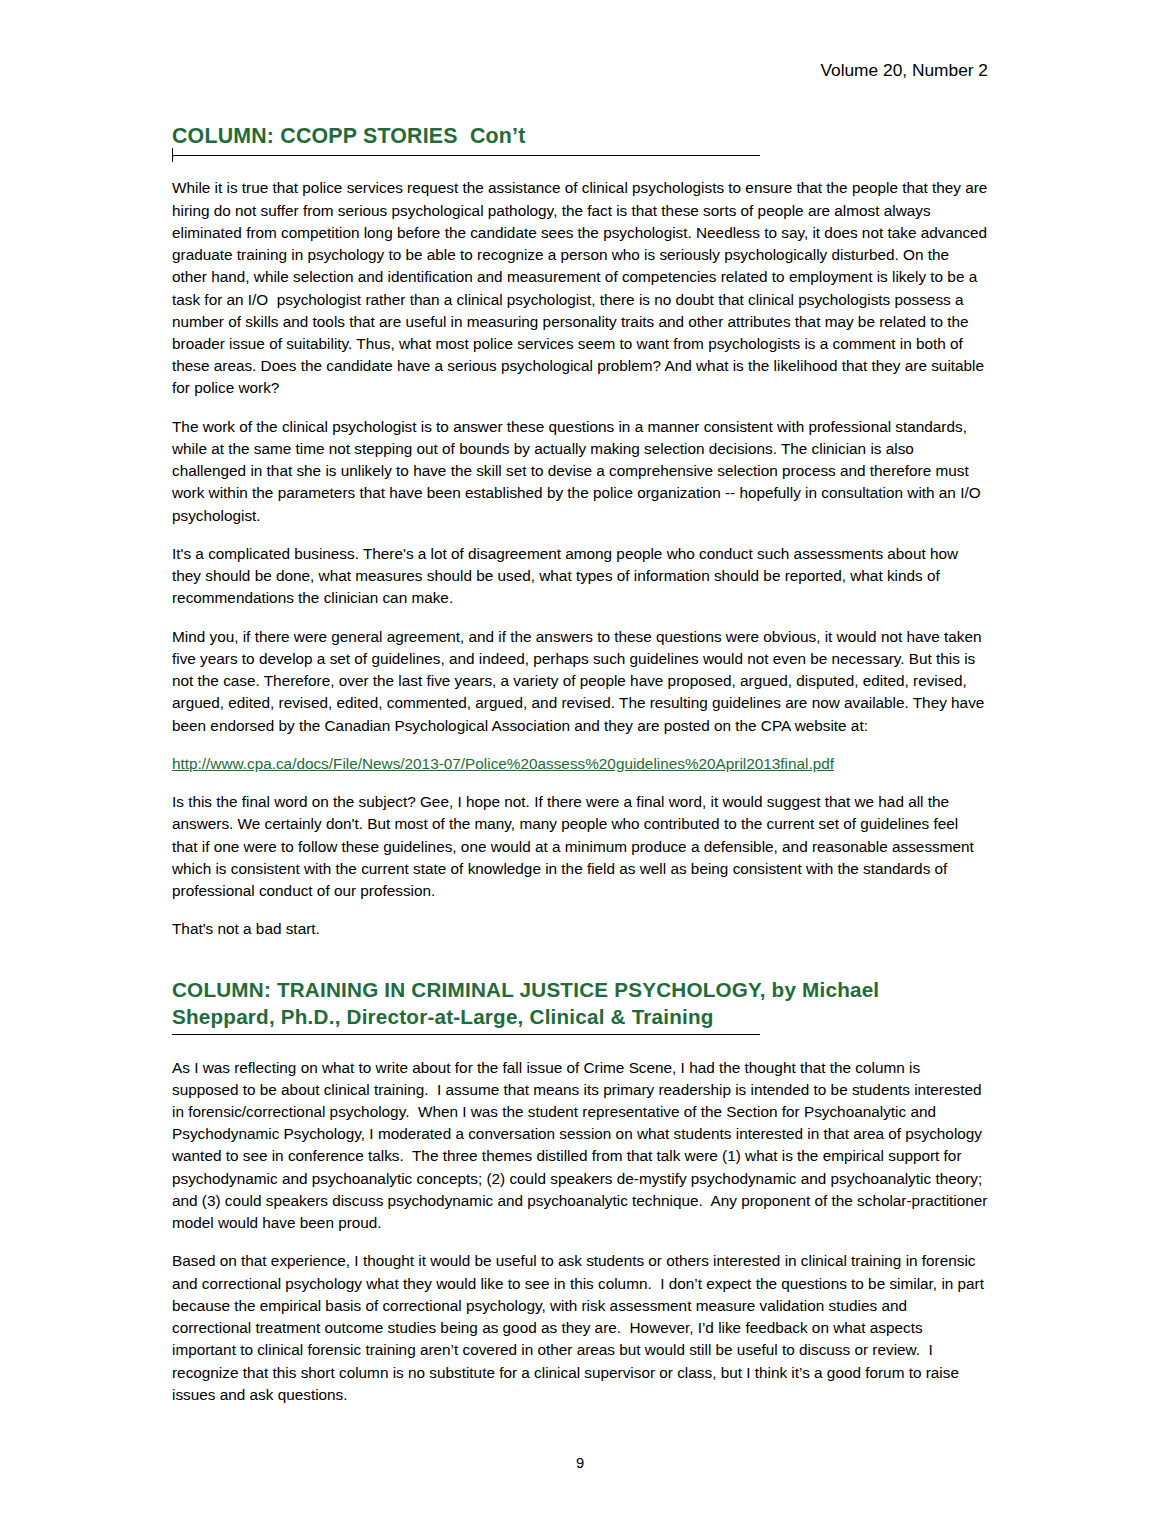Volume 20, Number 2
COLUMN: CCOPP STORIES Con’t
While it is true that police services request the assistance of clinical psychologists to ensure that the people that they are hiring do not suffer from serious psychological pathology, the fact is that these sorts of people are almost always eliminated from competition long before the candidate sees the psychologist. Needless to say, it does not take advanced graduate training in psychology to be able to recognize a person who is seriously psychologically disturbed. On the other hand, while selection and identification and measurement of competencies related to employment is likely to be a task for an I/O psychologist rather than a clinical psychologist, there is no doubt that clinical psychologists possess a number of skills and tools that are useful in measuring personality traits and other attributes that may be related to the broader issue of suitability. Thus, what most police services seem to want from psychologists is a comment in both of these areas. Does the candidate have a serious psychological problem? And what is the likelihood that they are suitable for police work?
The work of the clinical psychologist is to answer these questions in a manner consistent with professional standards, while at the same time not stepping out of bounds by actually making selection decisions. The clinician is also challenged in that she is unlikely to have the skill set to devise a comprehensive selection process and therefore must work within the parameters that have been established by the police organization -- hopefully in consultation with an I/O psychologist.
It's a complicated business. There's a lot of disagreement among people who conduct such assessments about how they should be done, what measures should be used, what types of information should be reported, what kinds of recommendations the clinician can make.
Mind you, if there were general agreement, and if the answers to these questions were obvious, it would not have taken five years to develop a set of guidelines, and indeed, perhaps such guidelines would not even be necessary. But this is not the case. Therefore, over the last five years, a variety of people have proposed, argued, disputed, edited, revised, argued, edited, revised, edited, commented, argued, and revised. The resulting guidelines are now available. They have been endorsed by the Canadian Psychological Association and they are posted on the CPA website at:
http://www.cpa.ca/docs/File/News/2013-07/Police%20assess%20guidelines%20April2013final.pdf
Is this the final word on the subject? Gee, I hope not. If there were a final word, it would suggest that we had all the answers. We certainly don't. But most of the many, many people who contributed to the current set of guidelines feel that if one were to follow these guidelines, one would at a minimum produce a defensible, and reasonable assessment which is consistent with the current state of knowledge in the field as well as being consistent with the standards of professional conduct of our profession.
That's not a bad start.
COLUMN: TRAINING IN CRIMINAL JUSTICE PSYCHOLOGY, by Michael Sheppard, Ph.D., Director-at-Large, Clinical & Training
As I was reflecting on what to write about for the fall issue of Crime Scene, I had the thought that the column is supposed to be about clinical training. I assume that means its primary readership is intended to be students interested in forensic/correctional psychology. When I was the student representative of the Section for Psychoanalytic and Psychodynamic Psychology, I moderated a conversation session on what students interested in that area of psychology wanted to see in conference talks. The three themes distilled from that talk were (1) what is the empirical support for psychodynamic and psychoanalytic concepts; (2) could speakers de-mystify psychodynamic and psychoanalytic theory; and (3) could speakers discuss psychodynamic and psychoanalytic technique. Any proponent of the scholar-practitioner model would have been proud.
Based on that experience, I thought it would be useful to ask students or others interested in clinical training in forensic and correctional psychology what they would like to see in this column. I don’t expect the questions to be similar, in part because the empirical basis of correctional psychology, with risk assessment measure validation studies and correctional treatment outcome studies being as good as they are. However, I’d like feedback on what aspects important to clinical forensic training aren’t covered in other areas but would still be useful to discuss or review. I recognize that this short column is no substitute for a clinical supervisor or class, but I think it’s a good forum to raise issues and ask questions.
9